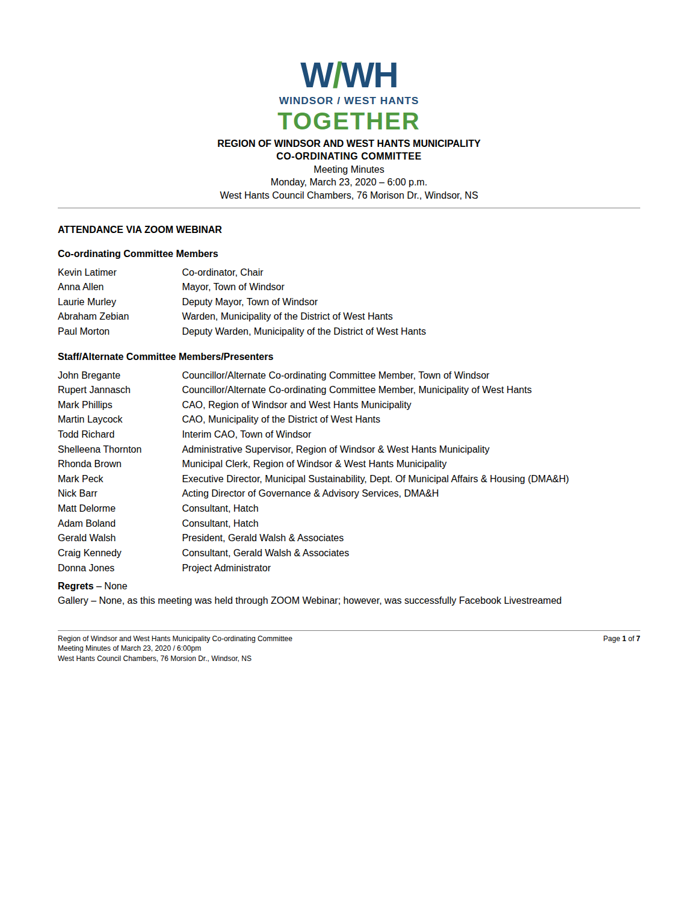W/WH
WINDSOR / WEST HANTS
TOGETHER
REGION OF WINDSOR AND WEST HANTS MUNICIPALITY
CO-ORDINATING COMMITTEE
Meeting Minutes
Monday, March 23, 2020 – 6:00 p.m.
West Hants Council Chambers, 76 Morison Dr., Windsor, NS
ATTENDANCE VIA ZOOM WEBINAR
Co-ordinating Committee Members
| Kevin Latimer | Co-ordinator, Chair |
| Anna Allen | Mayor, Town of Windsor |
| Laurie Murley | Deputy Mayor, Town of Windsor |
| Abraham Zebian | Warden, Municipality of the District of West Hants |
| Paul Morton | Deputy Warden, Municipality of the District of West Hants |
Staff/Alternate Committee Members/Presenters
| John Bregante | Councillor/Alternate Co-ordinating Committee Member, Town of Windsor |
| Rupert Jannasch | Councillor/Alternate Co-ordinating Committee Member, Municipality of West Hants |
| Mark Phillips | CAO, Region of Windsor and West Hants Municipality |
| Martin Laycock | CAO, Municipality of the District of West Hants |
| Todd Richard | Interim CAO, Town of Windsor |
| Shelleena Thornton | Administrative Supervisor, Region of Windsor & West Hants Municipality |
| Rhonda Brown | Municipal Clerk, Region of Windsor & West Hants Municipality |
| Mark Peck | Executive Director, Municipal Sustainability, Dept. Of Municipal Affairs & Housing (DMA&H) |
| Nick Barr | Acting Director of Governance & Advisory Services, DMA&H |
| Matt Delorme | Consultant, Hatch |
| Adam Boland | Consultant, Hatch |
| Gerald Walsh | President, Gerald Walsh & Associates |
| Craig Kennedy | Consultant, Gerald Walsh & Associates |
| Donna Jones | Project Administrator |
Regrets – None
Gallery – None, as this meeting was held through ZOOM Webinar; however, was successfully Facebook Livestreamed
Region of Windsor and West Hants Municipality Co-ordinating Committee
Meeting Minutes of March 23, 2020 / 6:00pm
West Hants Council Chambers, 76 Morsion Dr., Windsor, NS
Page 1 of 7